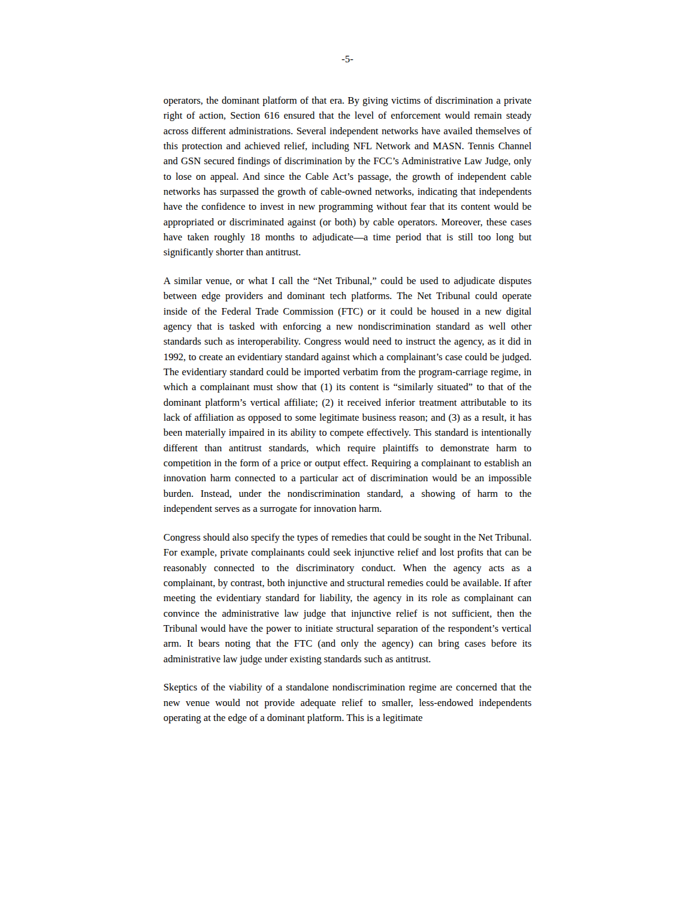-5-
operators, the dominant platform of that era. By giving victims of discrimination a private right of action, Section 616 ensured that the level of enforcement would remain steady across different administrations. Several independent networks have availed themselves of this protection and achieved relief, including NFL Network and MASN. Tennis Channel and GSN secured findings of discrimination by the FCC’s Administrative Law Judge, only to lose on appeal. And since the Cable Act’s passage, the growth of independent cable networks has surpassed the growth of cable-owned networks, indicating that independents have the confidence to invest in new programming without fear that its content would be appropriated or discriminated against (or both) by cable operators. Moreover, these cases have taken roughly 18 months to adjudicate—a time period that is still too long but significantly shorter than antitrust.
A similar venue, or what I call the “Net Tribunal,” could be used to adjudicate disputes between edge providers and dominant tech platforms. The Net Tribunal could operate inside of the Federal Trade Commission (FTC) or it could be housed in a new digital agency that is tasked with enforcing a new nondiscrimination standard as well other standards such as interoperability. Congress would need to instruct the agency, as it did in 1992, to create an evidentiary standard against which a complainant’s case could be judged. The evidentiary standard could be imported verbatim from the program-carriage regime, in which a complainant must show that (1) its content is “similarly situated” to that of the dominant platform’s vertical affiliate; (2) it received inferior treatment attributable to its lack of affiliation as opposed to some legitimate business reason; and (3) as a result, it has been materially impaired in its ability to compete effectively. This standard is intentionally different than antitrust standards, which require plaintiffs to demonstrate harm to competition in the form of a price or output effect. Requiring a complainant to establish an innovation harm connected to a particular act of discrimination would be an impossible burden. Instead, under the nondiscrimination standard, a showing of harm to the independent serves as a surrogate for innovation harm.
Congress should also specify the types of remedies that could be sought in the Net Tribunal. For example, private complainants could seek injunctive relief and lost profits that can be reasonably connected to the discriminatory conduct. When the agency acts as a complainant, by contrast, both injunctive and structural remedies could be available. If after meeting the evidentiary standard for liability, the agency in its role as complainant can convince the administrative law judge that injunctive relief is not sufficient, then the Tribunal would have the power to initiate structural separation of the respondent’s vertical arm. It bears noting that the FTC (and only the agency) can bring cases before its administrative law judge under existing standards such as antitrust.
Skeptics of the viability of a standalone nondiscrimination regime are concerned that the new venue would not provide adequate relief to smaller, less-endowed independents operating at the edge of a dominant platform. This is a legitimate